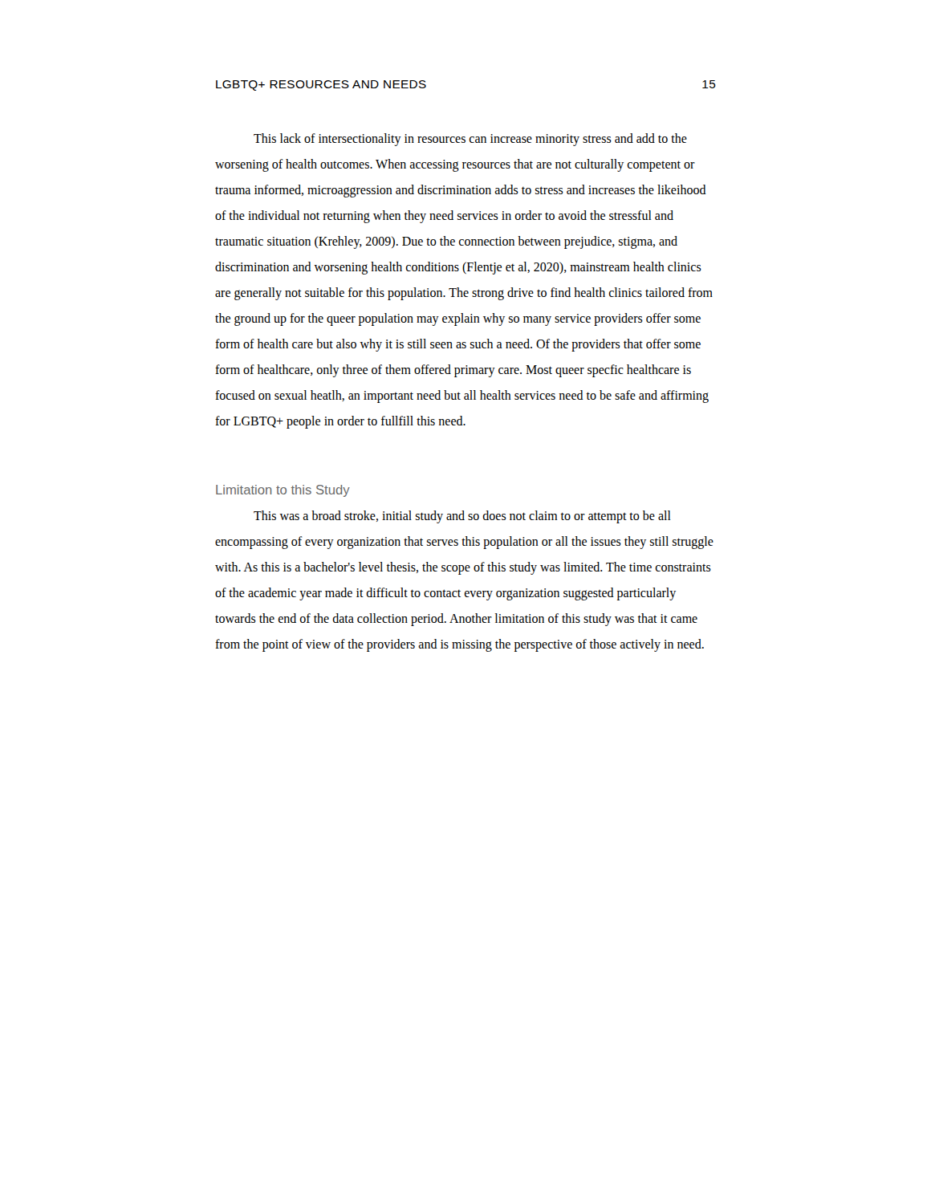LGBTQ+ Resources and Needs 15
This lack of intersectionality in resources can increase minority stress and add to the worsening of health outcomes. When accessing resources that are not culturally competent or trauma informed, microaggression and discrimination adds to stress and increases the likeihood of the individual not returning when they need services in order to avoid the stressful and traumatic situation (Krehley, 2009). Due to the connection between prejudice, stigma, and discrimination and worsening health conditions (Flentje et al, 2020), mainstream health clinics are generally not suitable for this population. The strong drive to find health clinics tailored from the ground up for the queer population may explain why so many service providers offer some form of health care but also why it is still seen as such a need. Of the providers that offer some form of healthcare, only three of them offered primary care. Most queer specfic healthcare is focused on sexual heatlh, an important need but all health services need to be safe and affirming for LGBTQ+ people in order to fullfill this need.
Limitation to this Study
This was a broad stroke, initial study and so does not claim to or attempt to be all encompassing of every organization that serves this population or all the issues they still struggle with. As this is a bachelor's level thesis, the scope of this study was limited. The time constraints of the academic year made it difficult to contact every organization suggested particularly towards the end of the data collection period. Another limitation of this study was that it came from the point of view of the providers and is missing the perspective of those actively in need.